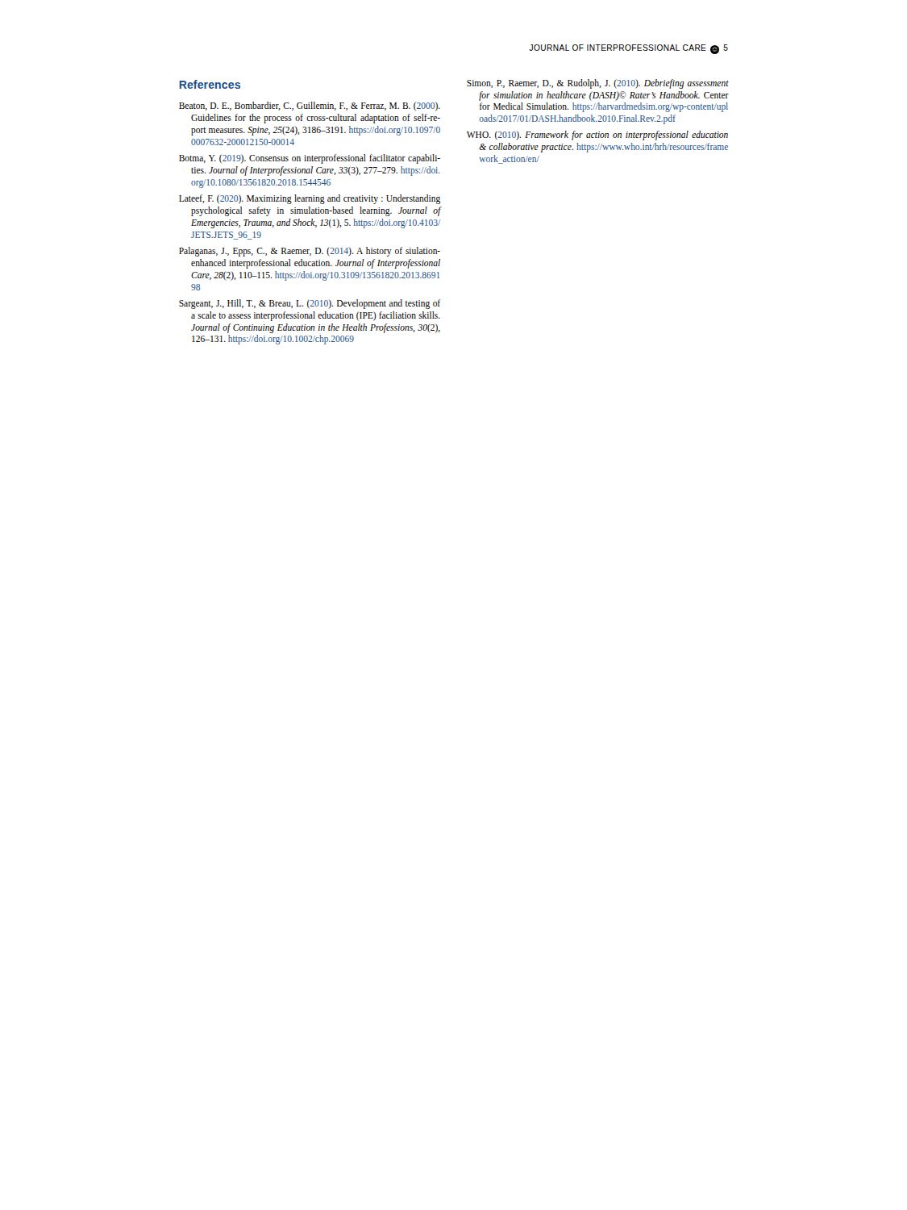Journal of Interprofessional Care☺5
References
Beaton, D. E., Bombardier, C., Guillemin, F., & Ferraz, M. B. (2000). Guidelines for the process of cross-cultural adaptation of self-report measures. Spine, 25(24), 3186–3191. https://doi.org/10.1097/00007632-200012150-00014
Botma, Y. (2019). Consensus on interprofessional facilitator capabilities. Journal of Interprofessional Care, 33(3), 277–279. https://doi.org/10.1080/13561820.2018.1544546
Lateef, F. (2020). Maximizing learning and creativity : Understanding psychological safety in simulation-based learning. Journal of Emergencies, Trauma, and Shock, 13(1), 5. https://doi.org/10.4103/JETS.JETS_96_19
Palaganas, J., Epps, C., & Raemer, D. (2014). A history of siulation-enhanced interprofessional education. Journal of Interprofessional Care, 28(2), 110–115. https://doi.org/10.3109/13561820.2013.869198
Sargeant, J., Hill, T., & Breau, L. (2010). Development and testing of a scale to assess interprofessional education (IPE) faciliation skills. Journal of Continuing Education in the Health Professions, 30(2), 126–131. https://doi.org/10.1002/chp.20069
Simon, P., Raemer, D., & Rudolph, J. (2010). Debriefing assessment for simulation in healthcare (DASH)© Rater’s Handbook. Center for Medical Simulation. https://harvardmedsim.org/wp-content/uploads/2017/01/DASH.handbook.2010.Final.Rev.2.pdf
WHO. (2010). Framework for action on interprofessional education & collaborative practice. https://www.who.int/hrh/resources/framework_action/en/